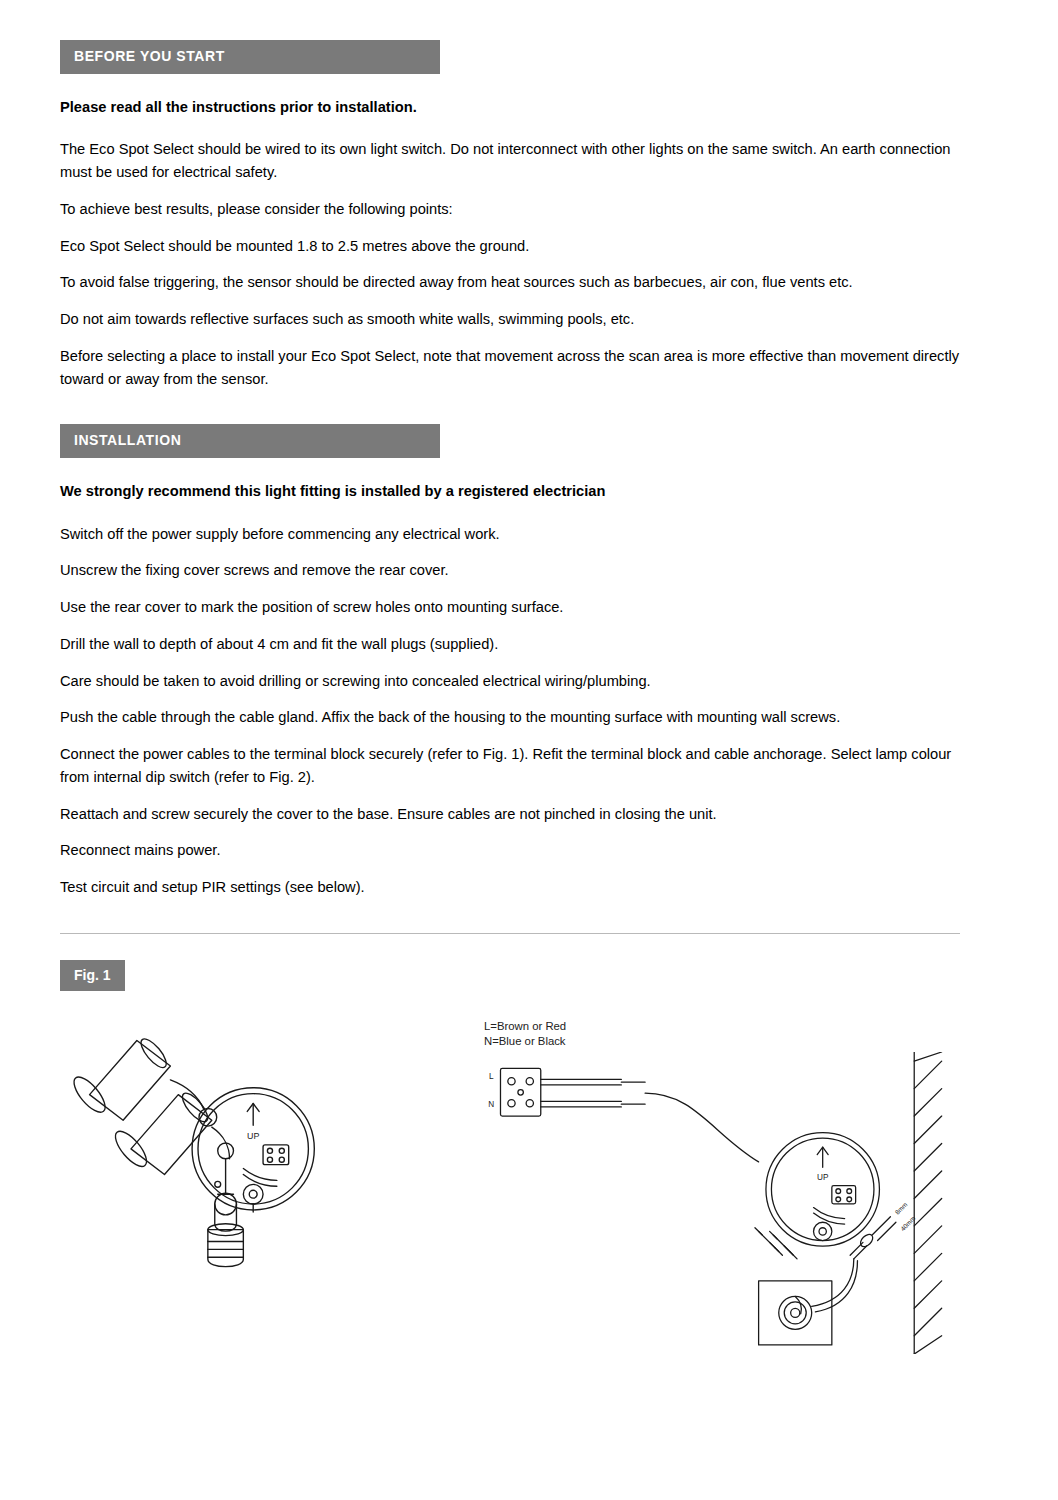BEFORE YOU START
Please read all the instructions prior to installation.
The Eco Spot Select should be wired to its own light switch. Do not interconnect with other lights on the same switch. An earth connection must be used for electrical safety.
To achieve best results, please consider the following points:
Eco Spot Select should be mounted 1.8 to 2.5 metres above the ground.
To avoid false triggering, the sensor should be directed away from heat sources such as barbecues, air con, flue vents etc.
Do not aim towards reflective surfaces such as smooth white walls, swimming pools, etc.
Before selecting a place to install your Eco Spot Select, note that movement across the scan area is more effective than movement directly toward or away from the sensor.
INSTALLATION
We strongly recommend this light fitting is installed by a registered electrician
Switch off the power supply before commencing any electrical work.
Unscrew the fixing cover screws and remove the rear cover.
Use the rear cover to mark the position of screw holes onto mounting surface.
Drill the wall to depth of about 4 cm and fit the wall plugs (supplied).
Care should be taken to avoid drilling or screwing into concealed electrical wiring/plumbing.
Push the cable through the cable gland. Affix the back of the housing to the mounting surface with mounting wall screws.
Connect the power cables to the terminal block securely (refer to Fig. 1). Refit the terminal block and cable anchorage. Select lamp colour from internal dip switch (refer to Fig. 2).
Reattach and screw securely the cover to the base. Ensure cables are not pinched in closing the unit.
Reconnect mains power.
Test circuit and setup PIR settings (see below).
Fig. 1
UP
L=Brown or Red
N=Blue or Black
L N UP 8mm 40mm